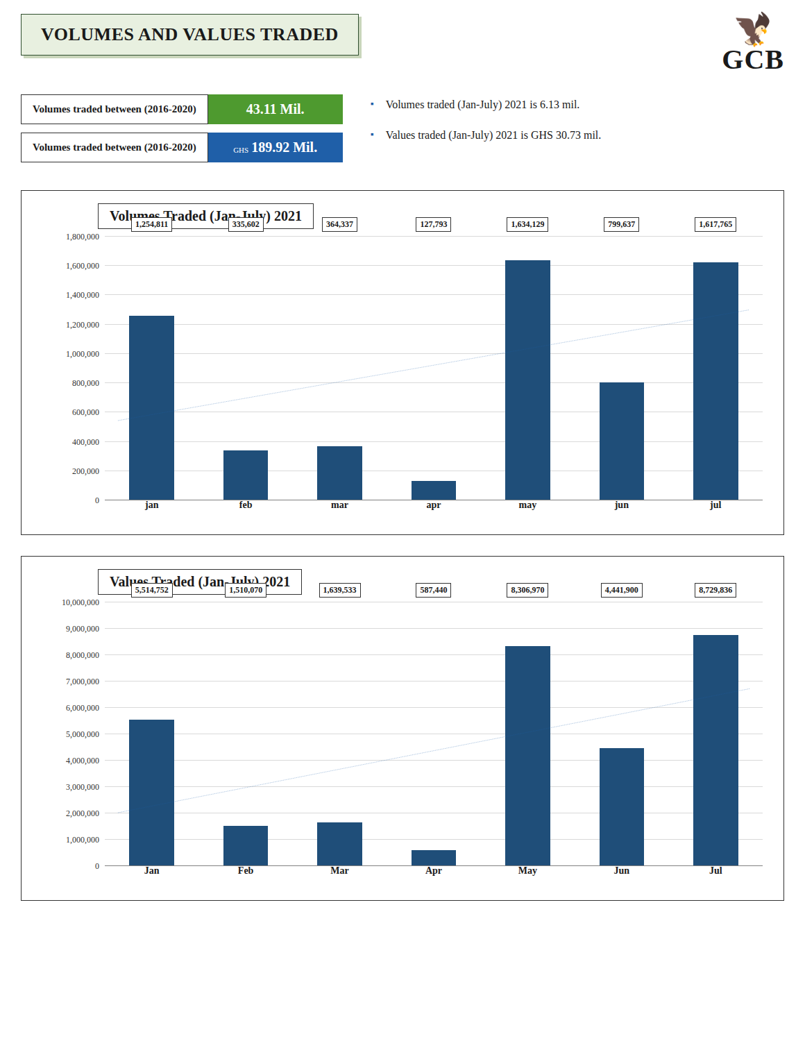VOLUMES AND VALUES TRADED
🦅 GCB
Volumes traded between (2016-2020)
43.11 Mil.
Volumes traded between (2016-2020)
GHS189.92 Mil.
Volumes traded (Jan-July) 2021 is 6.13 mil.
Values traded (Jan-July) 2021 is GHS 30.73 mil.
Volumes Traded (Jan-July) 2021
1,800,000
1,600,000
1,400,000
1,200,000
1,000,000
800,000
600,000
400,000
200,000
0
1,254,811
335,602
364,337
127,793
1,634,129
799,637
1,617,765
jan feb mar apr may jun jul
Values Traded (Jan-July) 2021
10,000,000
9,000,000
8,000,000
7,000,000
6,000,000
5,000,000
4,000,000
3,000,000
2,000,000
1,000,000
0
5,514,752
1,510,070
1,639,533
587,440
8,306,970
4,441,900
8,729,836
Jan Feb Mar Apr May Jun Jul